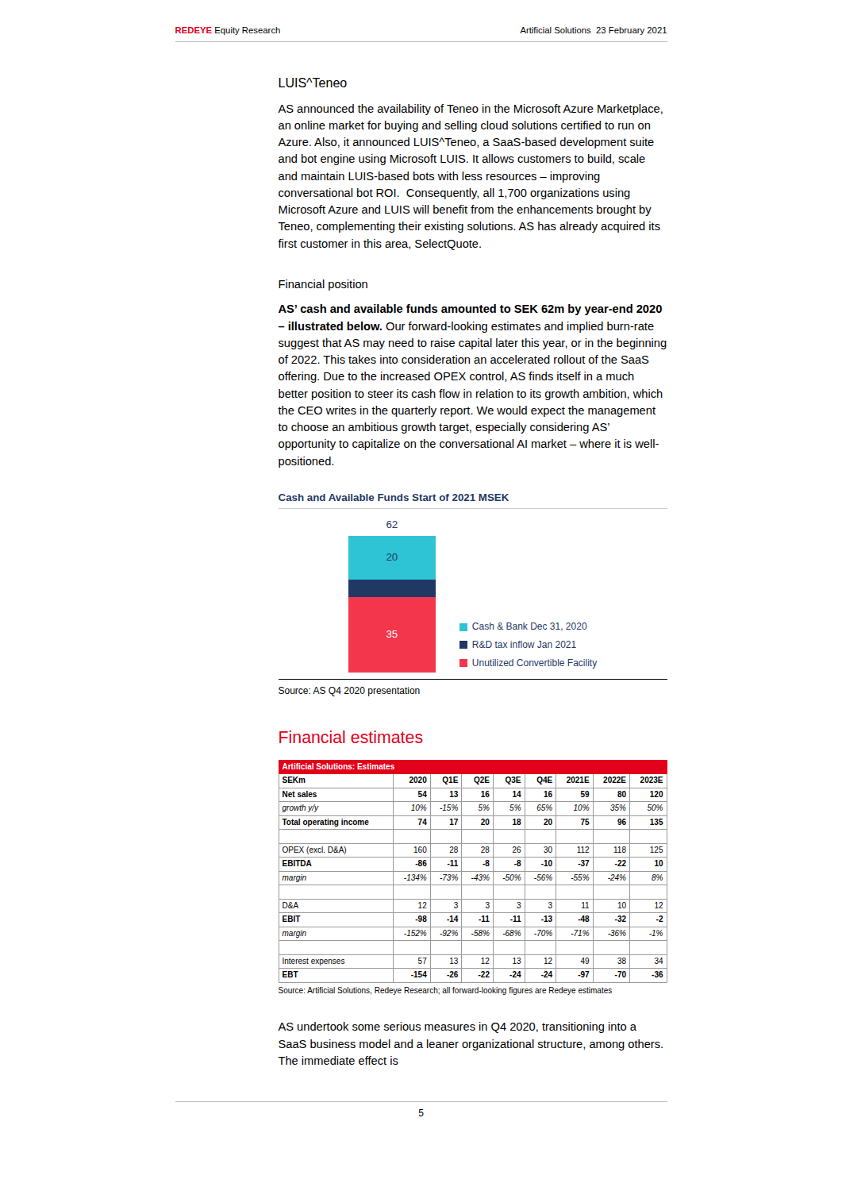REDEYE Equity Research
Artificial Solutions 23 February 2021
LUIS^Teneo
AS announced the availability of Teneo in the Microsoft Azure Marketplace, an online market for buying and selling cloud solutions certified to run on Azure. Also, it announced LUIS^Teneo, a SaaS-based development suite and bot engine using Microsoft LUIS. It allows customers to build, scale and maintain LUIS-based bots with less resources – improving conversational bot ROI. Consequently, all 1,700 organizations using Microsoft Azure and LUIS will benefit from the enhancements brought by Teneo, complementing their existing solutions. AS has already acquired its first customer in this area, SelectQuote.
Financial position
AS’ cash and available funds amounted to SEK 62m by year-end 2020 – illustrated below. Our forward-looking estimates and implied burn-rate suggest that AS may need to raise capital later this year, or in the beginning of 2022. This takes into consideration an accelerated rollout of the SaaS offering. Due to the increased OPEX control, AS finds itself in a much better position to steer its cash flow in relation to its growth ambition, which the CEO writes in the quarterly report. We would expect the management to choose an ambitious growth target, especially considering AS’ opportunity to capitalize on the conversational AI market – where it is well-positioned.
Cash and Available Funds Start of 2021 MSEK
62
20
7
35
Cash & Bank Dec 31, 2020
R&D tax inflow Jan 2021
Unutilized Convertible Facility
Source: AS Q4 2020 presentation
Financial estimates
| Artificial Solutions: Estimates |
| SEKm | 2020 | Q1E | Q2E | Q3E | Q4E | 2021E | 2022E | 2023E |
| Net sales | 54 | 13 | 16 | 14 | 16 | 59 | 80 | 120 |
| growth y/y | 10% | -15% | 5% | 5% | 65% | 10% | 35% | 50% |
| Total operating income | 74 | 17 | 20 | 18 | 20 | 75 | 96 | 135 |
| OPEX (excl. D&A) | 160 | 28 | 28 | 26 | 30 | 112 | 118 | 125 |
| EBITDA | -86 | -11 | -8 | -8 | -10 | -37 | -22 | 10 |
| margin | -134% | -73% | -43% | -50% | -56% | -55% | -24% | 8% |
| D&A | 12 | 3 | 3 | 3 | 3 | 11 | 10 | 12 |
| EBIT | -98 | -14 | -11 | -11 | -13 | -48 | -32 | -2 |
| margin | -152% | -92% | -58% | -68% | -70% | -71% | -36% | -1% |
| Interest expenses | 57 | 13 | 12 | 13 | 12 | 49 | 38 | 34 |
| EBT | -154 | -26 | -22 | -24 | -24 | -97 | -70 | -36 |
Source: Artificial Solutions, Redeye Research; all forward-looking figures are Redeye estimates
AS undertook some serious measures in Q4 2020, transitioning into a SaaS business model and a leaner organizational structure, among others. The immediate effect is
5